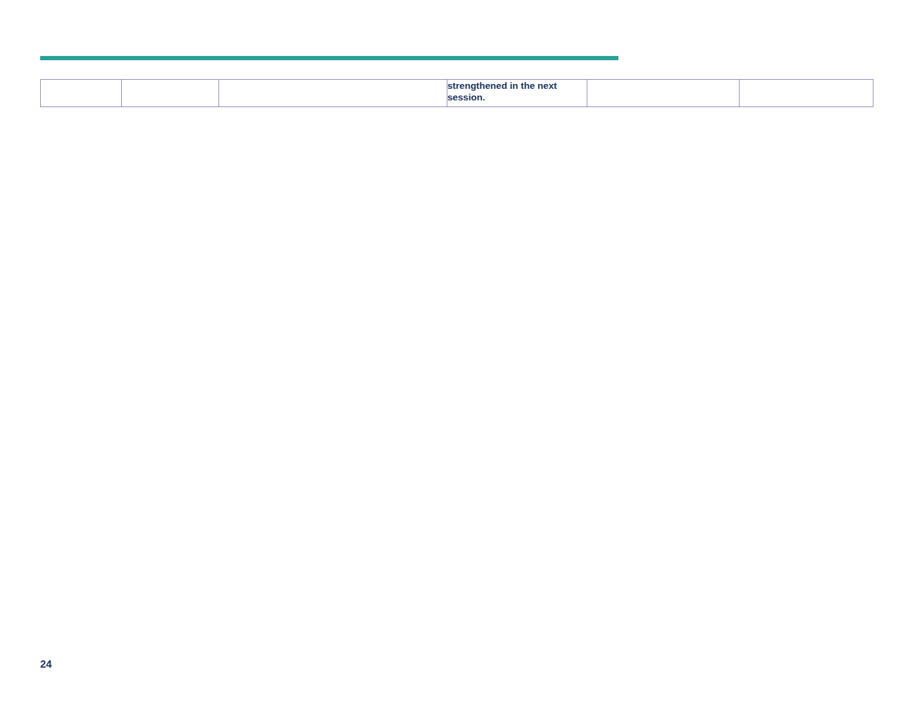| | | | strengthened in the next session. | | |
24